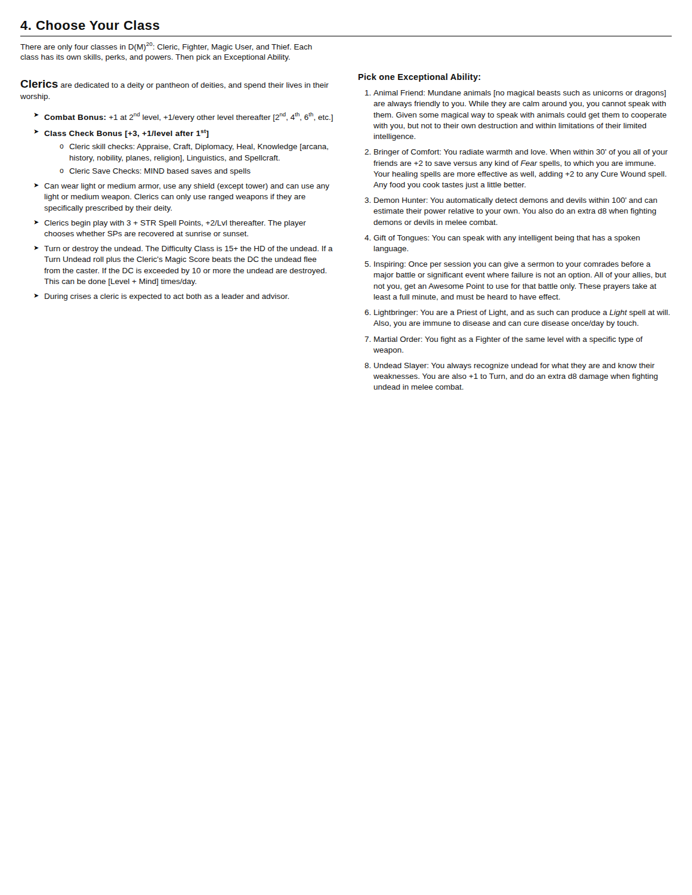4. Choose Your Class
There are only four classes in D(M)20: Cleric, Fighter, Magic User, and Thief. Each class has its own skills, perks, and powers. Then pick an Exceptional Ability.
Clerics
are dedicated to a deity or pantheon of deities, and spend their lives in their worship.
Combat Bonus: +1 at 2nd level, +1/every other level thereafter [2nd, 4th, 6th, etc.]
Class Check Bonus [+3, +1/level after 1st]
Cleric skill checks: Appraise, Craft, Diplomacy, Heal, Knowledge [arcana, history, nobility, planes, religion], Linguistics, and Spellcraft.
Cleric Save Checks: MIND based saves and spells
Can wear light or medium armor, use any shield (except tower) and can use any light or medium weapon. Clerics can only use ranged weapons if they are specifically prescribed by their deity.
Clerics begin play with 3 + STR Spell Points, +2/Lvl thereafter. The player chooses whether SPs are recovered at sunrise or sunset.
Turn or destroy the undead. The Difficulty Class is 15+ the HD of the undead. If a Turn Undead roll plus the Cleric's Magic Score beats the DC the undead flee from the caster. If the DC is exceeded by 10 or more the undead are destroyed. This can be done [Level + Mind] times/day.
During crises a cleric is expected to act both as a leader and advisor.
Pick one Exceptional Ability:
Animal Friend: Mundane animals [no magical beasts such as unicorns or dragons] are always friendly to you. While they are calm around you, you cannot speak with them. Given some magical way to speak with animals could get them to cooperate with you, but not to their own destruction and within limitations of their limited intelligence.
Bringer of Comfort: You radiate warmth and love. When within 30' of you all of your friends are +2 to save versus any kind of Fear spells, to which you are immune. Your healing spells are more effective as well, adding +2 to any Cure Wound spell. Any food you cook tastes just a little better.
Demon Hunter: You automatically detect demons and devils within 100' and can estimate their power relative to your own. You also do an extra d8 when fighting demons or devils in melee combat.
Gift of Tongues: You can speak with any intelligent being that has a spoken language.
Inspiring: Once per session you can give a sermon to your comrades before a major battle or significant event where failure is not an option. All of your allies, but not you, get an Awesome Point to use for that battle only. These prayers take at least a full minute, and must be heard to have effect.
Lightbringer: You are a Priest of Light, and as such can produce a Light spell at will. Also, you are immune to disease and can cure disease once/day by touch.
Martial Order: You fight as a Fighter of the same level with a specific type of weapon.
Undead Slayer: You always recognize undead for what they are and know their weaknesses. You are also +1 to Turn, and do an extra d8 damage when fighting undead in melee combat.